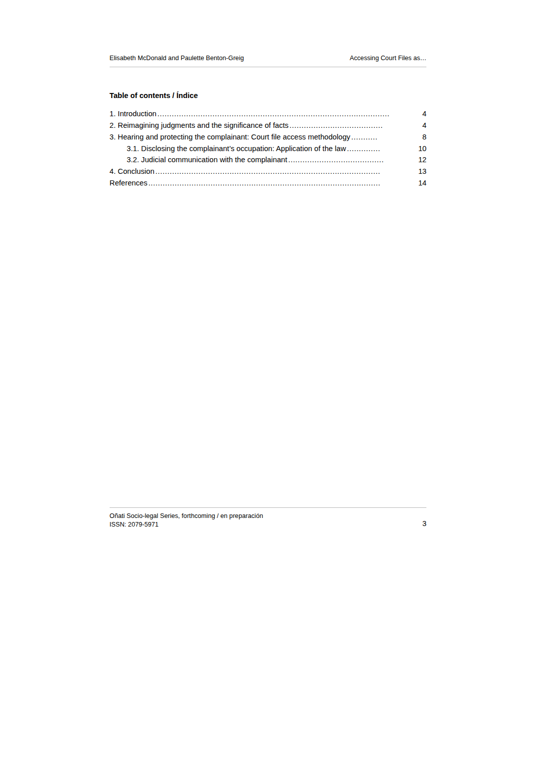Elisabeth McDonald and Paulette Benton-Greig
Accessing Court Files as…
Table of contents / Índice
1. Introduction ................................................................................................. 4
2. Reimagining judgments and the significance of facts ....................................... 4
3. Hearing and protecting the complainant: Court file access methodology ........... 8
3.1. Disclosing the complainant’s occupation: Application of the law .............. 10
3.2. Judicial communication with the complainant ........................................ 12
4. Conclusion .............................................................................................. 13
References ................................................................................................. 14
Oñati Socio-legal Series, forthcoming / en preparación
ISSN: 2079-5971
3